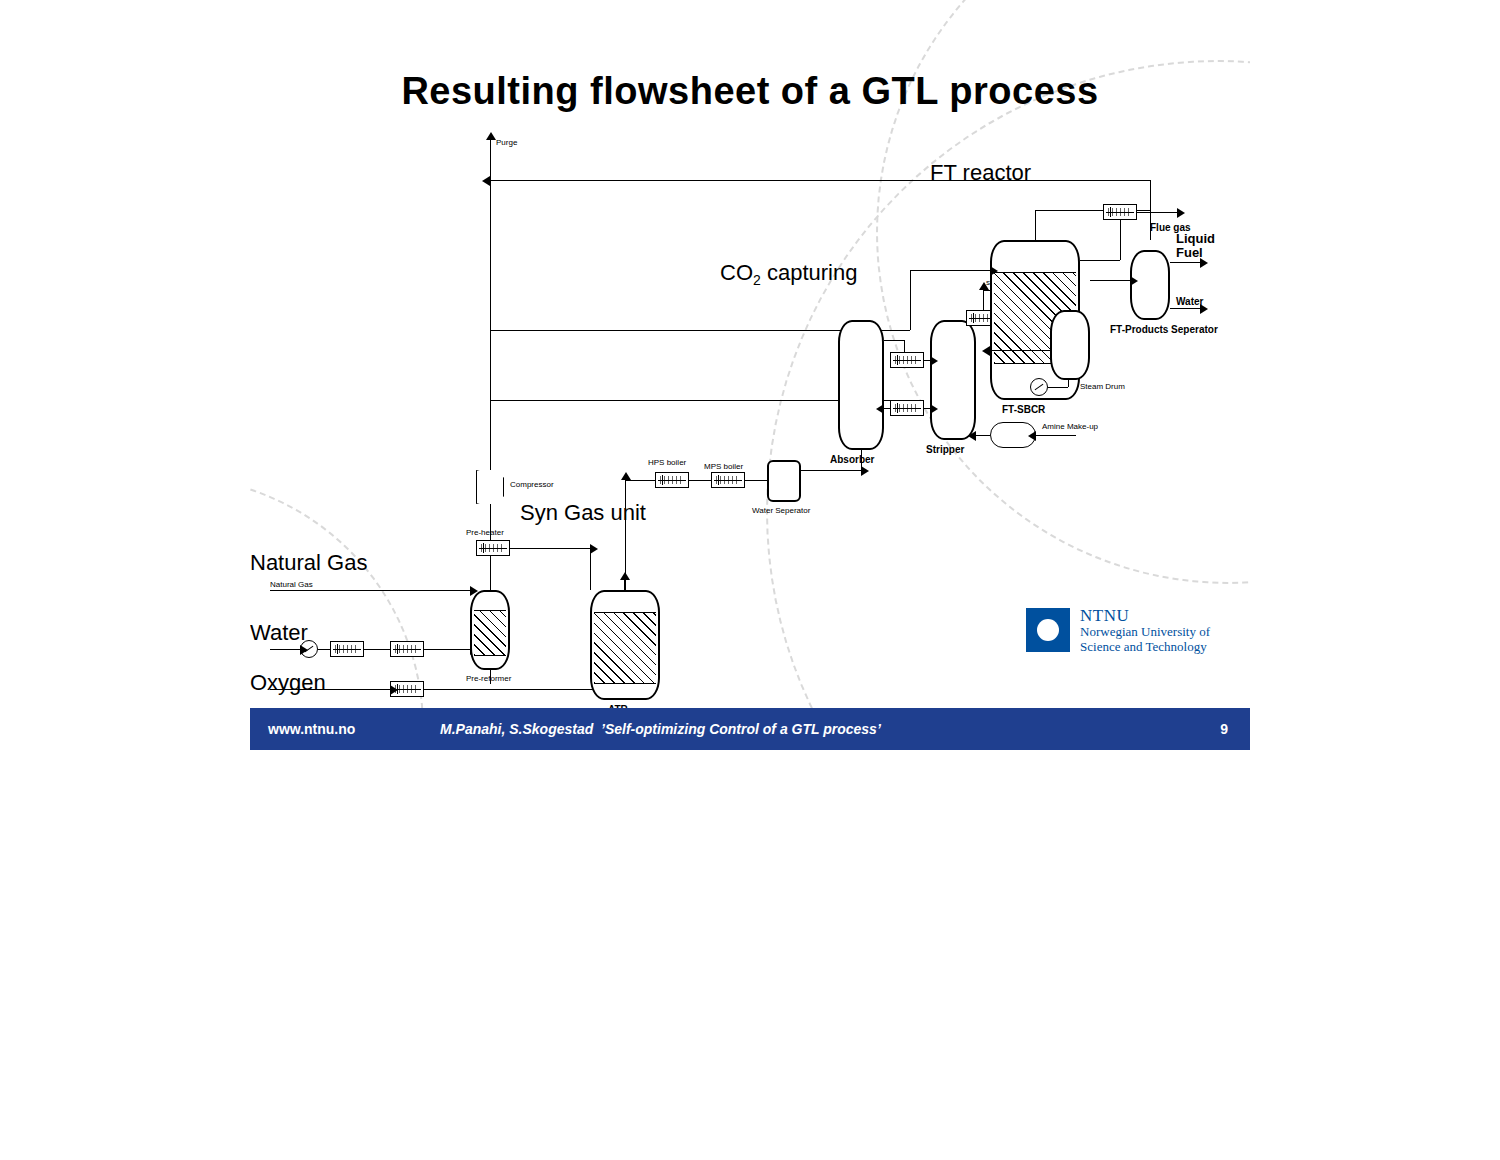Resulting flowsheet of a GTL process
Purge
Compressor
Natural Gas
Pre-reformer
Pre-heater
ATR
HPS boiler
MPS boiler
Water Seperator
Absorber
Stripper
CO2
stream
Amine Make-up
FT-SBCR
Flue gas
Steam Drum
FT-Products Seperator
Liquid
Fuel
Water
FT reactor
CO2 capturing
Syn Gas unit
Natural Gas
Water
Oxygen
NTNU
Norwegian University of
Science and Technology
www.ntnu.no
M.Panahi, S.Skogestad ’Self-optimizing Control of a GTL process’
9